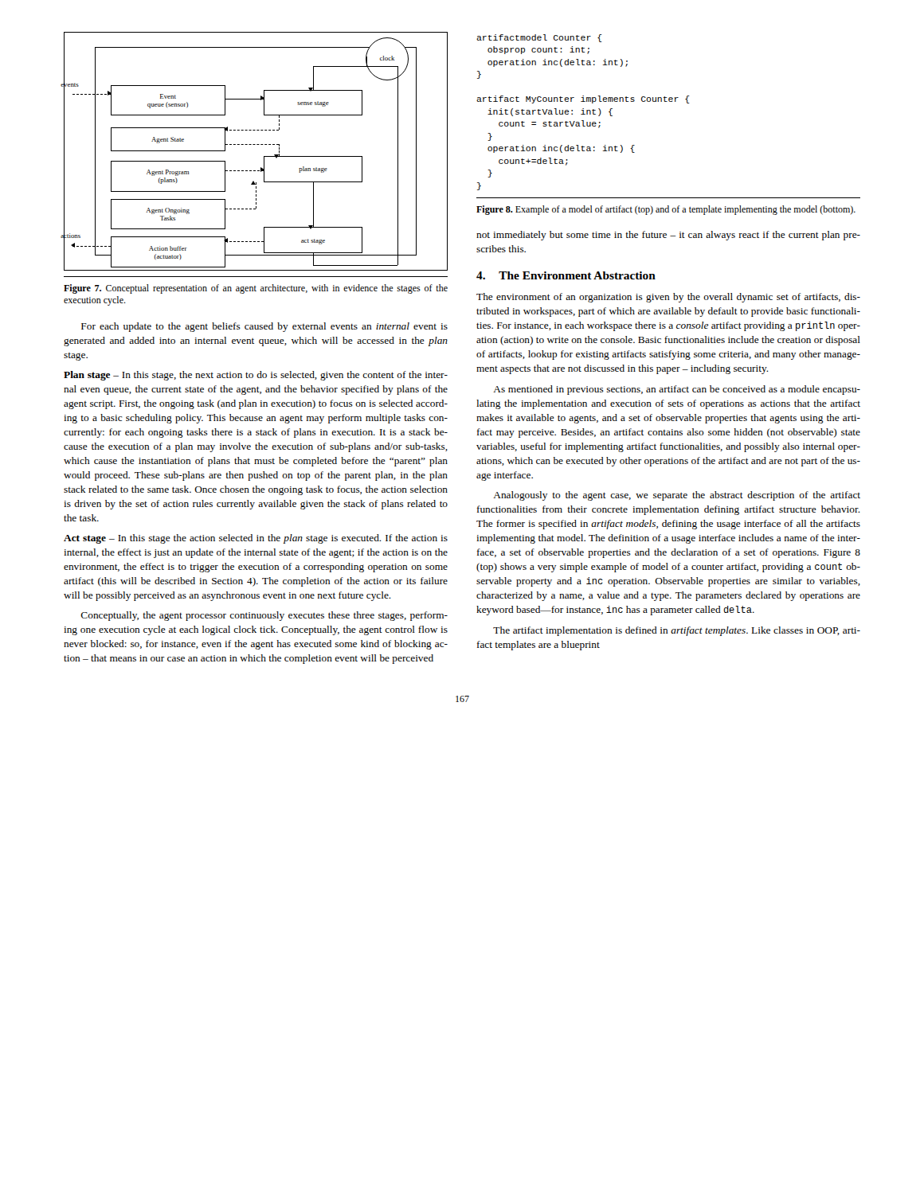clock
Event
queue (sensor)
Agent State
Agent Program
(plans)
Agent Ongoing
Tasks
Action buffer
(actuator)
sense stage
plan stage
act stage
events
actions
Figure 7. Conceptual representation of an agent architecture, with in evidence the stages of the execution cycle.
For each update to the agent beliefs caused by external events an internal event is generated and added into an internal event queue, which will be accessed in the plan stage.
Plan stage – In this stage, the next action to do is selected, given the content of the internal even queue, the current state of the agent, and the behavior specified by plans of the agent script. First, the ongoing task (and plan in execution) to focus on is selected according to a basic scheduling policy. This because an agent may perform multiple tasks concurrently: for each ongoing tasks there is a stack of plans in execution. It is a stack because the execution of a plan may involve the execution of sub-plans and/or sub-tasks, which cause the instantiation of plans that must be completed before the “parent” plan would proceed. These sub-plans are then pushed on top of the parent plan, in the plan stack related to the same task. Once chosen the ongoing task to focus, the action selection is driven by the set of action rules currently available given the stack of plans related to the task.
Act stage – In this stage the action selected in the plan stage is executed. If the action is internal, the effect is just an update of the internal state of the agent; if the action is on the environment, the effect is to trigger the execution of a corresponding operation on some artifact (this will be described in Section 4). The completion of the action or its failure will be possibly perceived as an asynchronous event in one next future cycle.
Conceptually, the agent processor continuously executes these three stages, performing one execution cycle at each logical clock tick. Conceptually, the agent control flow is never blocked: so, for instance, even if the agent has executed some kind of blocking action – that means in our case an action in which the completion event will be perceived
artifactmodel Counter {
  obsprop count: int;
  operation inc(delta: int);
}

artifact MyCounter implements Counter {
  init(startValue: int) {
    count = startValue;
  }
  operation inc(delta: int) {
    count+=delta;
  }
}
Figure 8. Example of a model of artifact (top) and of a template implementing the model (bottom).
not immediately but some time in the future – it can always react if the current plan prescribes this.
4. The Environment Abstraction
The environment of an organization is given by the overall dynamic set of artifacts, distributed in workspaces, part of which are available by default to provide basic functionalities. For instance, in each workspace there is a console artifact providing a println operation (action) to write on the console. Basic functionalities include the creation or disposal of artifacts, lookup for existing artifacts satisfying some criteria, and many other management aspects that are not discussed in this paper – including security.
As mentioned in previous sections, an artifact can be conceived as a module encapsulating the implementation and execution of sets of operations as actions that the artifact makes it available to agents, and a set of observable properties that agents using the artifact may perceive. Besides, an artifact contains also some hidden (not observable) state variables, useful for implementing artifact functionalities, and possibly also internal operations, which can be executed by other operations of the artifact and are not part of the usage interface.
Analogously to the agent case, we separate the abstract description of the artifact functionalities from their concrete implementation defining artifact structure behavior. The former is specified in artifact models, defining the usage interface of all the artifacts implementing that model. The definition of a usage interface includes a name of the interface, a set of observable properties and the declaration of a set of operations. Figure 8 (top) shows a very simple example of model of a counter artifact, providing a count observable property and a inc operation. Observable properties are similar to variables, characterized by a name, a value and a type. The parameters declared by operations are keyword based—for instance, inc has a parameter called delta.
The artifact implementation is defined in artifact templates. Like classes in OOP, artifact templates are a blueprint
167